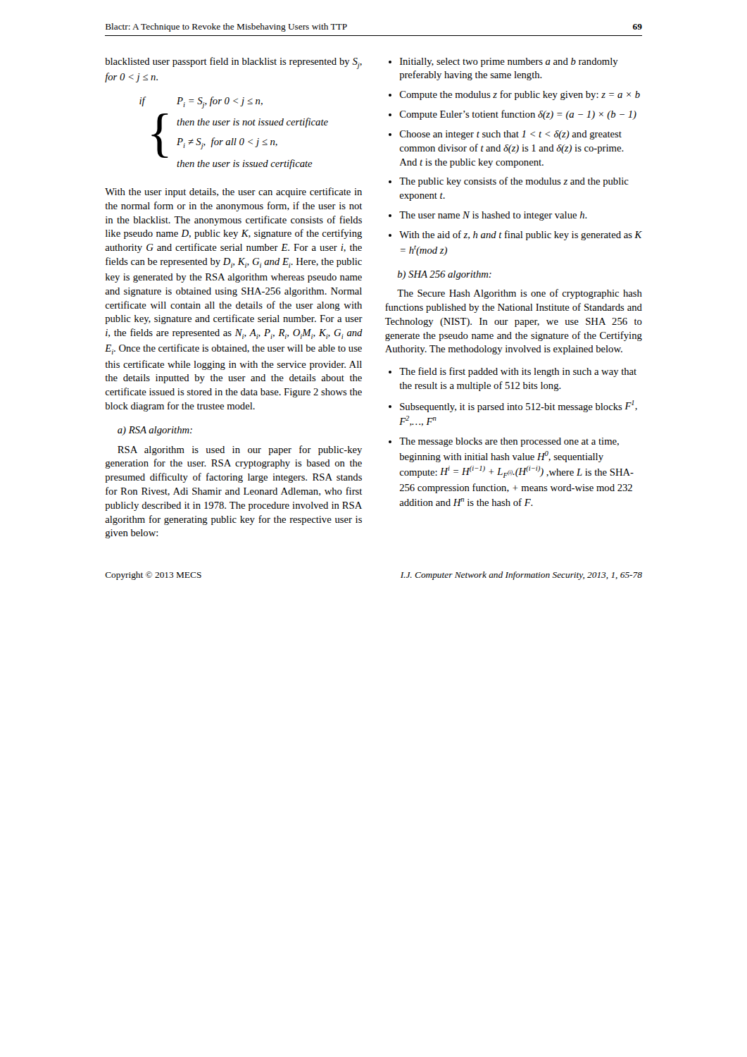Blactr: A Technique to Revoke the Misbehaving Users with TTP 69
blacklisted user passport field in blacklist is represented by Sj, for 0 < j ≤ n.
if {
Pi = Sj, for 0 < j ≤ n,
then the user is not issued certificate
Pi ≠ Sj, for all 0 < j ≤ n,
then the user is issued certificate
With the user input details, the user can acquire certificate in the normal form or in the anonymous form, if the user is not in the blacklist. The anonymous certificate consists of fields like pseudo name D, public key K, signature of the certifying authority G and certificate serial number E. For a user i, the fields can be represented by Di, Ki, Gi and Ei. Here, the public key is generated by the RSA algorithm whereas pseudo name and signature is obtained using SHA-256 algorithm. Normal certificate will contain all the details of the user along with public key, signature and certificate serial number. For a user i, the fields are represented as Ni, Ai, Pi, Ri, OiMi, Ki, Gi and Ei. Once the certificate is obtained, the user will be able to use this certificate while logging in with the service provider. All the details inputted by the user and the details about the certificate issued is stored in the data base. Figure 2 shows the block diagram for the trustee model.
a) RSA algorithm:
RSA algorithm is used in our paper for public-key generation for the user. RSA cryptography is based on the presumed difficulty of factoring large integers. RSA stands for Ron Rivest, Adi Shamir and Leonard Adleman, who first publicly described it in 1978. The procedure involved in RSA algorithm for generating public key for the respective user is given below:
Initially, select two prime numbers a and b randomly preferably having the same length.
Compute the modulus z for public key given by: z = a × b
Compute Euler’s totient function δ(z) = (a − 1) × (b − 1)
Choose an integer t such that 1 < t < δ(z) and greatest common divisor of t and δ(z) is 1 and δ(z) is co-prime. And t is the public key component.
The public key consists of the modulus z and the public exponent t.
The user name N is hashed to integer value h.
With the aid of z, h and t final public key is generated as K = ht(mod z)
b) SHA 256 algorithm:
The Secure Hash Algorithm is one of cryptographic hash functions published by the National Institute of Standards and Technology (NIST). In our paper, we use SHA 256 to generate the pseudo name and the signature of the Certifying Authority. The methodology involved is explained below.
The field is first padded with its length in such a way that the result is a multiple of 512 bits long.
Subsequently, it is parsed into 512-bit message blocks F1, F2,…, Fn
The message blocks are then processed one at a time, beginning with initial hash value H0, sequentially compute: Hi = H(i−1) + LF(i).(H(i−i)) ,where L is the SHA-256 compression function, + means word-wise mod 232 addition and Hn is the hash of F.
Copyright © 2013 MECS I.J. Computer Network and Information Security, 2013, 1, 65-78